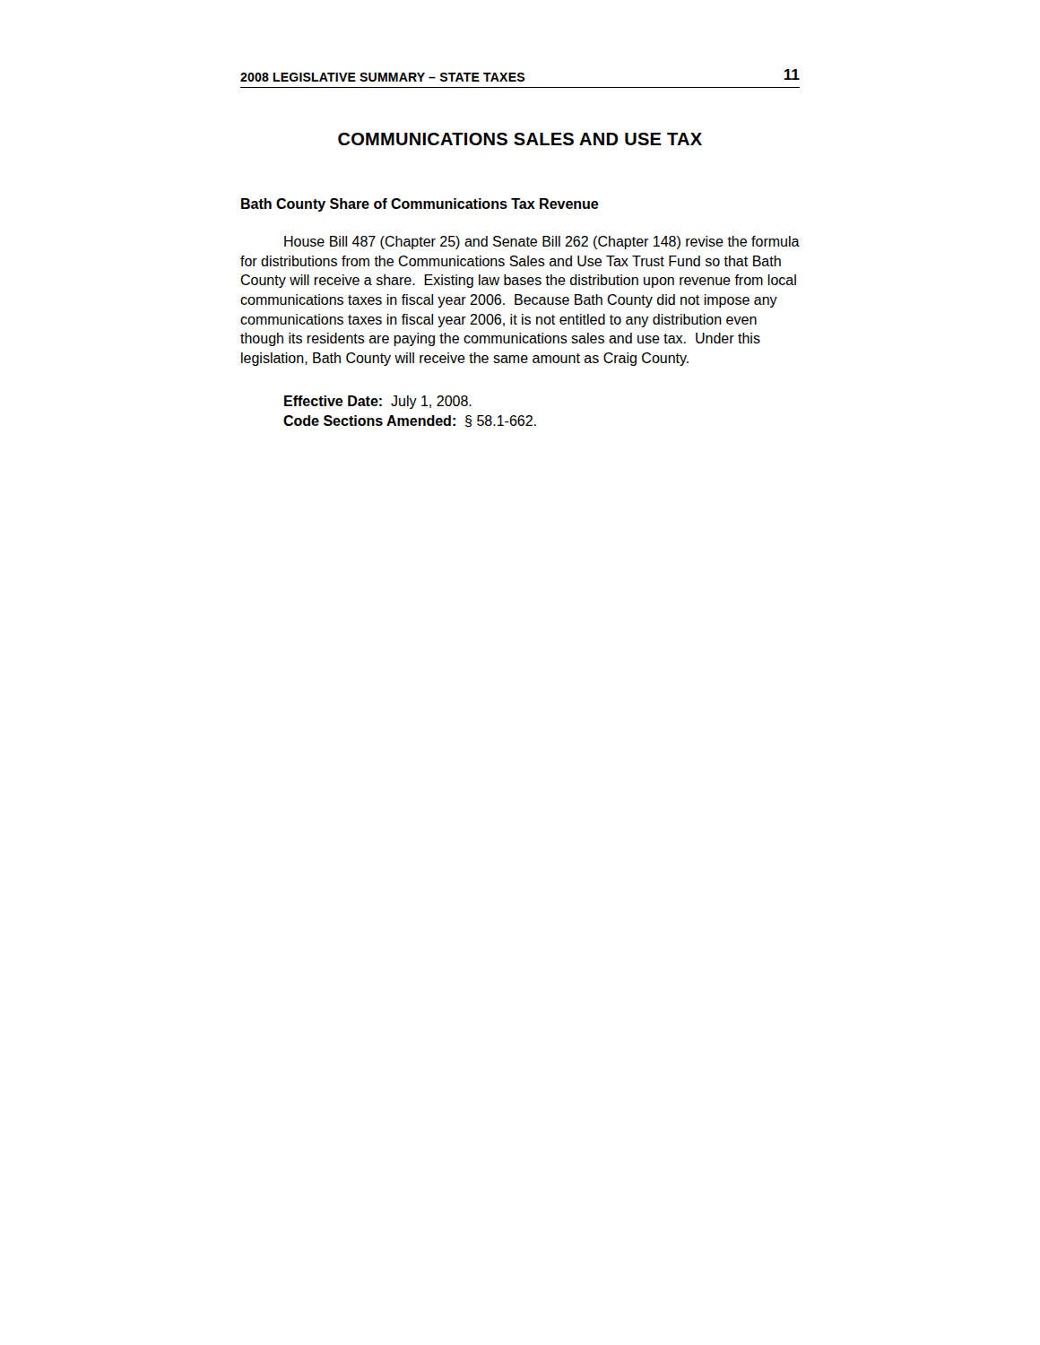2008 LEGISLATIVE SUMMARY – STATE TAXES 11
COMMUNICATIONS SALES AND USE TAX
Bath County Share of Communications Tax Revenue
House Bill 487 (Chapter 25) and Senate Bill 262 (Chapter 148) revise the formula for distributions from the Communications Sales and Use Tax Trust Fund so that Bath County will receive a share. Existing law bases the distribution upon revenue from local communications taxes in fiscal year 2006. Because Bath County did not impose any communications taxes in fiscal year 2006, it is not entitled to any distribution even though its residents are paying the communications sales and use tax. Under this legislation, Bath County will receive the same amount as Craig County.
Effective Date: July 1, 2008.
Code Sections Amended: § 58.1-662.